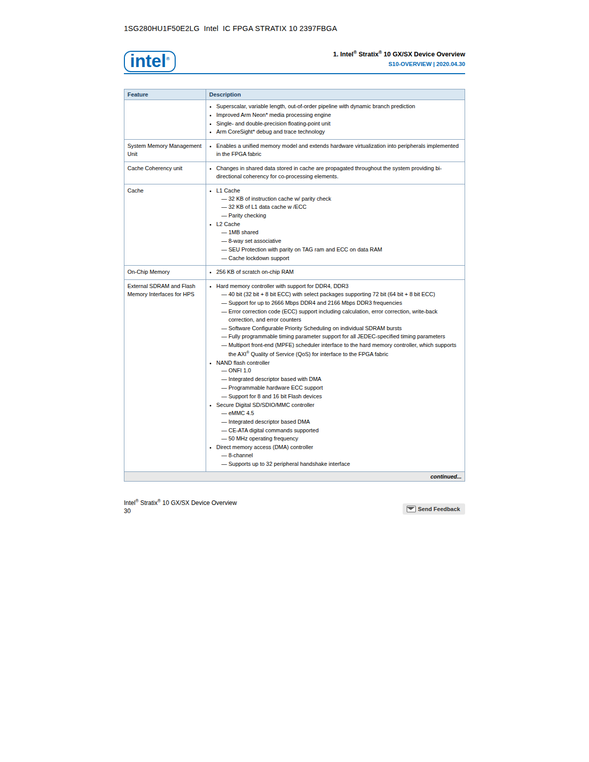1SG280HU1F50E2LG Intel IC FPGA STRATIX 10 2397FBGA
intel®
1. Intel® Stratix® 10 GX/SX Device Overview
S10-OVERVIEW | 2020.04.30
| Feature | Description |
| --- | --- |
| | Superscalar, variable length, out-of-order pipeline with dynamic branch prediction Improved Arm Neon* media processing engine Single- and double-precision floating-point unit Arm CoreSight* debug and trace technology |
| System Memory Management Unit | Enables a unified memory model and extends hardware virtualization into peripherals implemented in the FPGA fabric |
| Cache Coherency unit | Changes in shared data stored in cache are propagated throughout the system providing bi-directional coherency for co-processing elements. |
| Cache | L1 Cache 32 KB of instruction cache w/ parity check 32 KB of L1 data cache w /ECC Parity checking L2 Cache 1MB shared 8-way set associative SEU Protection with parity on TAG ram and ECC on data RAM Cache lockdown support |
| On-Chip Memory | 256 KB of scratch on-chip RAM |
| External SDRAM and Flash Memory Interfaces for HPS | Hard memory controller with support for DDR4, DDR3 40 bit (32 bit + 8 bit ECC) with select packages supporting 72 bit (64 bit + 8 bit ECC) Support for up to 2666 Mbps DDR4 and 2166 Mbps DDR3 frequencies Error correction code (ECC) support including calculation, error correction, write-back correction, and error counters Software Configurable Priority Scheduling on individual SDRAM bursts Fully programmable timing parameter support for all JEDEC-specified timing parameters Multiport front-end (MPFE) scheduler interface to the hard memory controller, which supports the AXI ® Quality of Service (QoS) for interface to the FPGA fabric NAND flash controller ONFI 1.0 Integrated descriptor based with DMA Programmable hardware ECC support Support for 8 and 16 bit Flash devices Secure Digital SD/SDIO/MMC controller eMMC 4.5 Integrated descriptor based DMA CE-ATA digital commands supported 50 MHz operating frequency Direct memory access (DMA) controller 8-channel Supports up to 32 peripheral handshake interface |
continued...
Intel® Stratix® 10 GX/SX Device Overview
30
Send Feedback